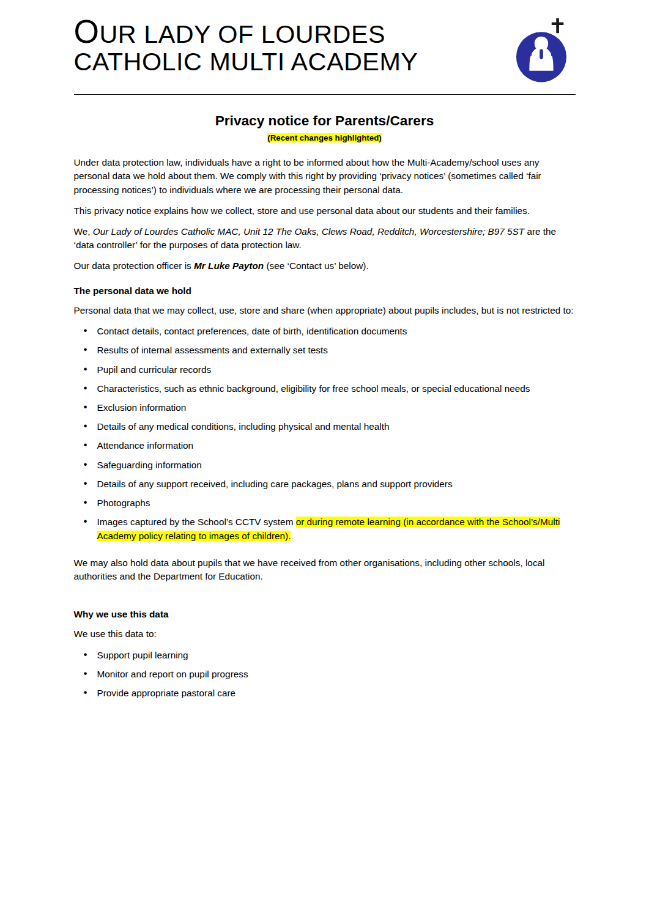Our lady of lourdes
catholic multi academy
Privacy notice for Parents/Carers
(Recent changes highlighted)
Under data protection law, individuals have a right to be informed about how the Multi-Academy/school uses any personal data we hold about them. We comply with this right by providing ‘privacy notices’ (sometimes called ‘fair processing notices’) to individuals where we are processing their personal data.
This privacy notice explains how we collect, store and use personal data about our students and their families.
We, Our Lady of Lourdes Catholic MAC, Unit 12 The Oaks, Clews Road, Redditch, Worcestershire; B97 5ST are the ‘data controller’ for the purposes of data protection law.
Our data protection officer is Mr Luke Payton (see ‘Contact us’ below).
The personal data we hold
Personal data that we may collect, use, store and share (when appropriate) about pupils includes, but is not restricted to:
Contact details, contact preferences, date of birth, identification documents
Results of internal assessments and externally set tests
Pupil and curricular records
Characteristics, such as ethnic background, eligibility for free school meals, or special educational needs
Exclusion information
Details of any medical conditions, including physical and mental health
Attendance information
Safeguarding information
Details of any support received, including care packages, plans and support providers
Photographs
Images captured by the School’s CCTV system or during remote learning (in accordance with the School’s/Multi Academy policy relating to images of children).
We may also hold data about pupils that we have received from other organisations, including other schools, local authorities and the Department for Education.
Why we use this data
We use this data to:
Support pupil learning
Monitor and report on pupil progress
Provide appropriate pastoral care